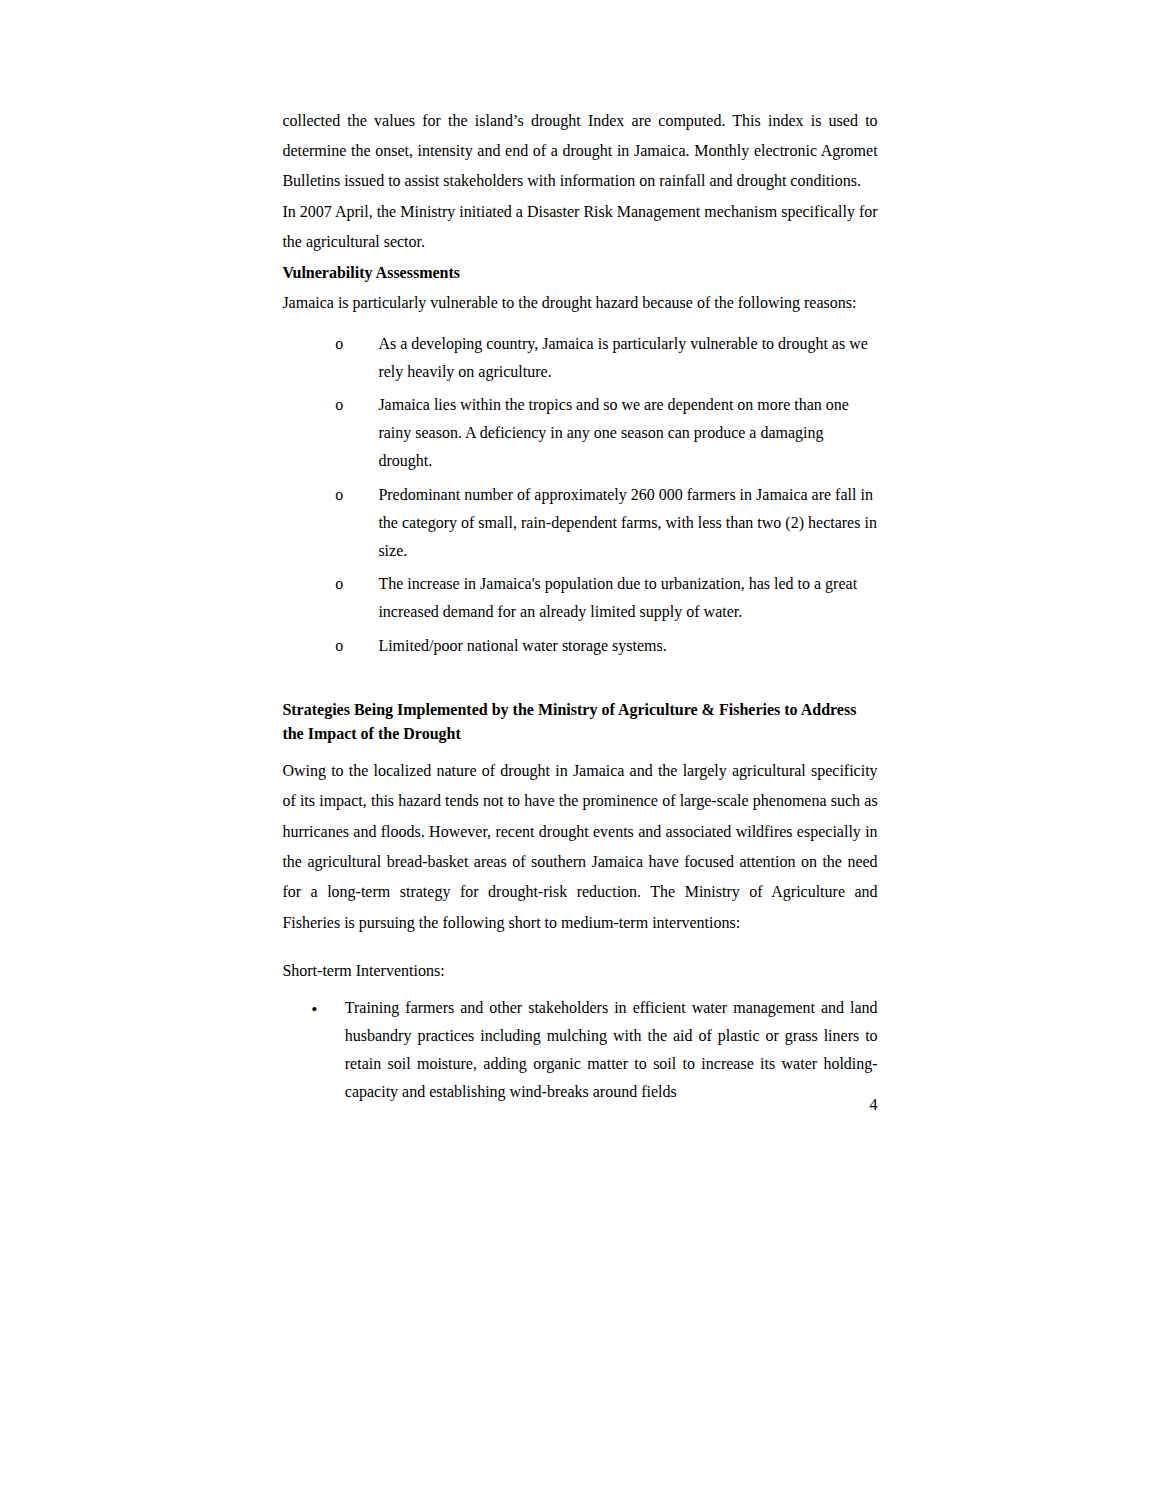collected the values for the island’s drought Index are computed. This index is used to determine the onset, intensity and end of a drought in Jamaica. Monthly electronic Agromet Bulletins issued to assist stakeholders with information on rainfall and drought conditions.
In 2007 April, the Ministry initiated a Disaster Risk Management mechanism specifically for the agricultural sector.
Vulnerability Assessments
Jamaica is particularly vulnerable to the drought hazard because of the following reasons:
As a developing country, Jamaica is particularly vulnerable to drought as we rely heavily on agriculture.
Jamaica lies within the tropics and so we are dependent on more than one rainy season. A deficiency in any one season can produce a damaging drought.
Predominant number of approximately 260 000 farmers in Jamaica are fall in the category of small, rain-dependent farms, with less than two (2) hectares in size.
The increase in Jamaica's population due to urbanization, has led to a great increased demand for an already limited supply of water.
Limited/poor national water storage systems.
Strategies Being Implemented by the Ministry of Agriculture & Fisheries to Address the Impact of the Drought
Owing to the localized nature of drought in Jamaica and the largely agricultural specificity of its impact, this hazard tends not to have the prominence of large-scale phenomena such as hurricanes and floods. However, recent drought events and associated wildfires especially in the agricultural bread-basket areas of southern Jamaica have focused attention on the need for a long-term strategy for drought-risk reduction. The Ministry of Agriculture and Fisheries is pursuing the following short to medium-term interventions:
Short-term Interventions:
Training farmers and other stakeholders in efficient water management and land husbandry practices including mulching with the aid of plastic or grass liners to retain soil moisture, adding organic matter to soil to increase its water holding-capacity and establishing wind-breaks around fields
4